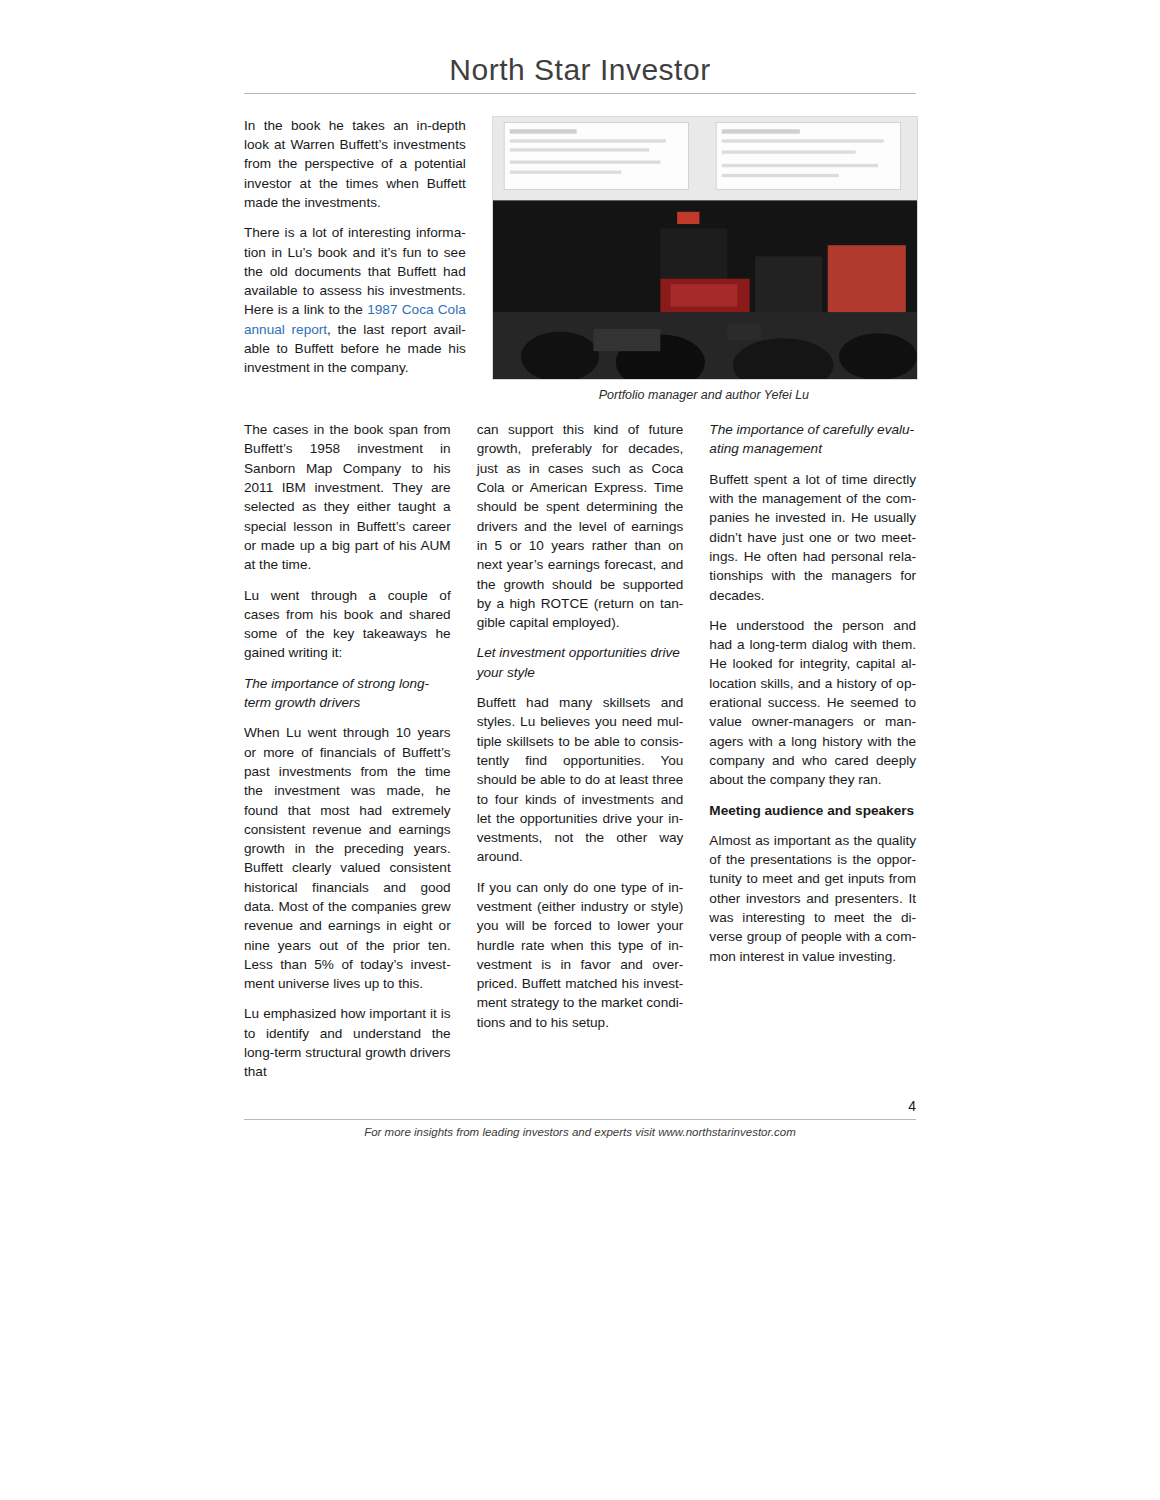North Star Investor
In the book he takes an in-depth look at Warren Buffett’s investments from the perspective of a potential investor at the times when Buffett made the investments.
There is a lot of interesting information in Lu’s book and it’s fun to see the old documents that Buffett had available to assess his investments. Here is a link to the 1987 Coca Cola annual report, the last report available to Buffett before he made his investment in the company.
Portfolio manager and author Yefei Lu
The cases in the book span from Buffett’s 1958 investment in Sanborn Map Company to his 2011 IBM investment. They are selected as they either taught a special lesson in Buffett’s career or made up a big part of his AUM at the time.
Lu went through a couple of cases from his book and shared some of the key takeaways he gained writing it:
The importance of strong long-term growth drivers
When Lu went through 10 years or more of financials of Buffett’s past investments from the time the investment was made, he found that most had extremely consistent revenue and earnings growth in the preceding years. Buffett clearly valued consistent historical financials and good data. Most of the companies grew revenue and earnings in eight or nine years out of the prior ten. Less than 5% of today’s investment universe lives up to this.
Lu emphasized how important it is to identify and understand the long-term structural growth drivers that
can support this kind of future growth, preferably for decades, just as in cases such as Coca Cola or American Express. Time should be spent determining the drivers and the level of earnings in 5 or 10 years rather than on next year’s earnings forecast, and the growth should be supported by a high ROTCE (return on tangible capital employed).
Let investment opportunities drive your style
Buffett had many skillsets and styles. Lu believes you need multiple skillsets to be able to consistently find opportunities. You should be able to do at least three to four kinds of investments and let the opportunities drive your investments, not the other way around.
If you can only do one type of investment (either industry or style) you will be forced to lower your hurdle rate when this type of investment is in favor and overpriced. Buffett matched his investment strategy to the market conditions and to his setup.
The importance of carefully evaluating management
Buffett spent a lot of time directly with the management of the companies he invested in. He usually didn’t have just one or two meetings. He often had personal relationships with the managers for decades.
He understood the person and had a long-term dialog with them. He looked for integrity, capital allocation skills, and a history of operational success. He seemed to value owner-managers or managers with a long history with the company and who cared deeply about the company they ran.
Meeting audience and speakers
Almost as important as the quality of the presentations is the opportunity to meet and get inputs from other investors and presenters. It was interesting to meet the diverse group of people with a common interest in value investing.
4
For more insights from leading investors and experts visit www.northstarinvestor.com